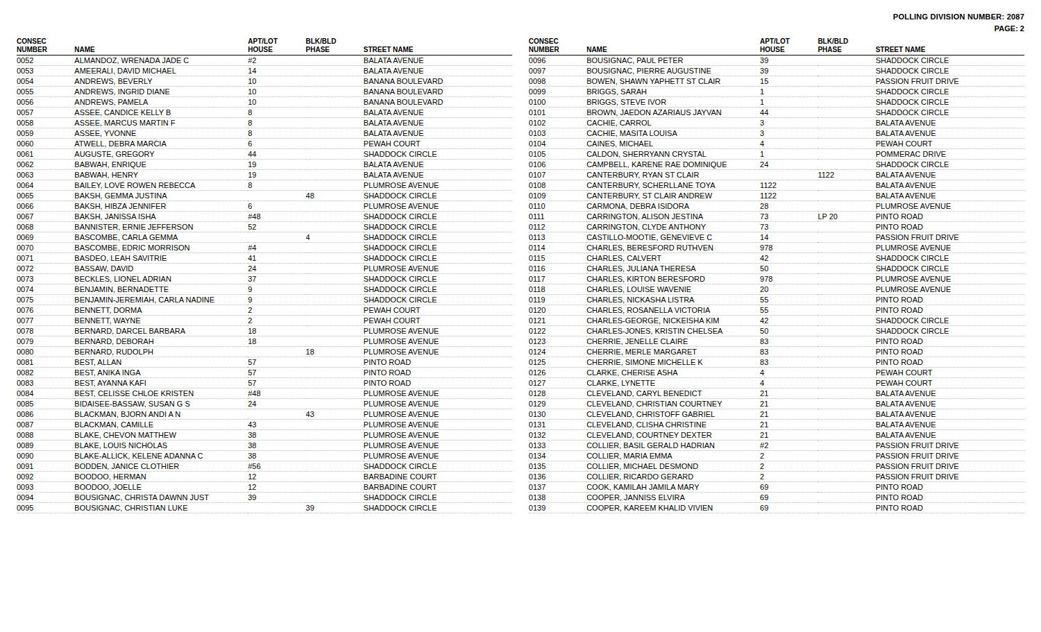POLLING DIVISION NUMBER: 2087
PAGE: 2
| CONSEC NUMBER | NAME | APT/LOT HOUSE | BLK/BLD PHASE | STREET NAME | | CONSEC NUMBER | NAME | APT/LOT HOUSE | BLK/BLD PHASE | STREET NAME |
| --- | --- | --- | --- | --- | --- | --- | --- | --- | --- | --- |
| 0052 | ALMANDOZ, WRENADA JADE C | #2 | | BALATA AVENUE | | 0096 | BOUSIGNAC, PAUL PETER | 39 | | SHADDOCK CIRCLE |
| 0053 | AMEERALI, DAVID MICHAEL | 14 | | BALATA AVENUE | | 0097 | BOUSIGNAC, PIERRE AUGUSTINE | 39 | | SHADDOCK CIRCLE |
| 0054 | ANDREWS, BEVERLY | 10 | | BANANA BOULEVARD | | 0098 | BOWEN, SHAWN YAPHETT ST CLAIR | 15 | | PASSION FRUIT DRIVE |
| 0055 | ANDREWS, INGRID DIANE | 10 | | BANANA BOULEVARD | | 0099 | BRIGGS, SARAH | 1 | | SHADDOCK CIRCLE |
| 0056 | ANDREWS, PAMELA | 10 | | BANANA BOULEVARD | | 0100 | BRIGGS, STEVE IVOR | 1 | | SHADDOCK CIRCLE |
| 0057 | ASSEE, CANDICE KELLY B | 8 | | BALATA AVENUE | | 0101 | BROWN, JAEDON AZARIAUS JAYVAN | 44 | | SHADDOCK CIRCLE |
| 0058 | ASSEE, MARCUS MARTIN F | 8 | | BALATA AVENUE | | 0102 | CACHIE, CARROL | 3 | | BALATA AVENUE |
| 0059 | ASSEE, YVONNE | 8 | | BALATA AVENUE | | 0103 | CACHIE, MASITA LOUISA | 3 | | BALATA AVENUE |
| 0060 | ATWELL, DEBRA MARCIA | 6 | | PEWAH COURT | | 0104 | CAINES, MICHAEL | 4 | | PEWAH COURT |
| 0061 | AUGUSTE, GREGORY | 44 | | SHADDOCK CIRCLE | | 0105 | CALDON, SHERRYANN CRYSTAL | 1 | | POMMERAC DRIVE |
| 0062 | BABWAH, ENRIQUE | 19 | | BALATA AVENUE | | 0106 | CAMPBELL, KARENE RAE DOMINIQUE | 24 | | SHADDOCK CIRCLE |
| 0063 | BABWAH, HENRY | 19 | | BALATA AVENUE | | 0107 | CANTERBURY, RYAN ST CLAIR | | 1122 | BALATA AVENUE |
| 0064 | BAILEY, LOVÉ ROWEN REBECCA | 8 | | PLUMROSE AVENUE | | 0108 | CANTERBURY, SCHERLLANE TOYA | 1122 | | BALATA AVENUE |
| 0065 | BAKSH, GEMMA JUSTINA | | 48 | SHADDOCK CIRCLE | | 0109 | CANTERBURY, ST CLAIR ANDREW | 1122 | | BALATA AVENUE |
| 0066 | BAKSH, HIBZA JENNIFER | 6 | | PLUMROSE AVENUE | | 0110 | CARMONA, DEBRA ISIDORA | 28 | | PLUMROSE AVENUE |
| 0067 | BAKSH, JANISSA ISHA | #48 | | SHADDOCK CIRCLE | | 0111 | CARRINGTON, ALISON JESTINA | 73 | LP 20 | PINTO ROAD |
| 0068 | BANNISTER, ERNIE JEFFERSON | 52 | | SHADDOCK CIRCLE | | 0112 | CARRINGTON, CLYDE ANTHONY | 73 | | PINTO ROAD |
| 0069 | BASCOMBE, CARLA GEMMA | | 4 | SHADDOCK CIRCLE | | 0113 | CASTILLO-MOOTIE, GENEVIEVE C | 14 | | PASSION FRUIT DRIVE |
| 0070 | BASCOMBE, EDRIC MORRISON | #4 | | SHADDOCK CIRCLE | | 0114 | CHARLES, BERESFORD RUTHVEN | 978 | | PLUMROSE AVENUE |
| 0071 | BASDEO, LEAH SAVITRIE | 41 | | SHADDOCK CIRCLE | | 0115 | CHARLES, CALVERT | 42 | | SHADDOCK CIRCLE |
| 0072 | BASSAW, DAVID | 24 | | PLUMROSE AVENUE | | 0116 | CHARLES, JULIANA THERESA | 50 | | SHADDOCK CIRCLE |
| 0073 | BECKLES, LIONEL ADRIAN | 37 | | SHADDOCK CIRCLE | | 0117 | CHARLES, KIRTON BERESFORD | 978 | | PLUMROSE AVENUE |
| 0074 | BENJAMIN, BERNADETTE | 9 | | SHADDOCK CIRCLE | | 0118 | CHARLES, LOUISE WAVENIE | 20 | | PLUMROSE AVENUE |
| 0075 | BENJAMIN-JEREMIAH, CARLA NADINE | 9 | | SHADDOCK CIRCLE | | 0119 | CHARLES, NICKASHA LISTRA | 55 | | PINTO ROAD |
| 0076 | BENNETT, DORMA | 2 | | PEWAH COURT | | 0120 | CHARLES, ROSANELLA VICTORIA | 55 | | PINTO ROAD |
| 0077 | BENNETT, WAYNE | 2 | | PEWAH COURT | | 0121 | CHARLES-GEORGE, NICKEISHA KIM | 42 | | SHADDOCK CIRCLE |
| 0078 | BERNARD, DARCEL BARBARA | 18 | | PLUMROSE AVENUE | | 0122 | CHARLES-JONES, KRISTIN CHELSEA | 50 | | SHADDOCK CIRCLE |
| 0079 | BERNARD, DEBORAH | 18 | | PLUMROSE AVENUE | | 0123 | CHERRIE, JENELLE CLAIRE | 83 | | PINTO ROAD |
| 0080 | BERNARD, RUDOLPH | | 18 | PLUMROSE AVENUE | | 0124 | CHERRIE, MERLE MARGARET | 83 | | PINTO ROAD |
| 0081 | BEST, ALLAN | 57 | | PINTO ROAD | | 0125 | CHERRIE, SIMONE MICHELLE K | 83 | | PINTO ROAD |
| 0082 | BEST, ANIKA INGA | 57 | | PINTO ROAD | | 0126 | CLARKE, CHERISE ASHA | 4 | | PEWAH COURT |
| 0083 | BEST, AYANNA KAFI | 57 | | PINTO ROAD | | 0127 | CLARKE, LYNETTE | 4 | | PEWAH COURT |
| 0084 | BEST, CELISSE CHLOE KRISTEN | #48 | | PLUMROSE AVENUE | | 0128 | CLEVELAND, CARYL BENEDICT | 21 | | BALATA AVENUE |
| 0085 | BIDAISEE-BASSAW, SUSAN G S | 24 | | PLUMROSE AVENUE | | 0129 | CLEVELAND, CHRISTIAN COURTNEY | 21 | | BALATA AVENUE |
| 0086 | BLACKMAN, BJORN ANDI A N | | 43 | PLUMROSE AVENUE | | 0130 | CLEVELAND, CHRISTOFF GABRIEL | 21 | | BALATA AVENUE |
| 0087 | BLACKMAN, CAMILLE | 43 | | PLUMROSE AVENUE | | 0131 | CLEVELAND, CLISHA CHRISTINE | 21 | | BALATA AVENUE |
| 0088 | BLAKE, CHEVON MATTHEW | 38 | | PLUMROSE AVENUE | | 0132 | CLEVELAND, COURTNEY DEXTER | 21 | | BALATA AVENUE |
| 0089 | BLAKE, LOUIS NICHOLAS | 38 | | PLUMROSE AVENUE | | 0133 | COLLIER, BASIL GERALD HADRIAN | #2 | | PASSION FRUIT DRIVE |
| 0090 | BLAKE-ALLICK, KELENE ADANNA C | 38 | | PLUMROSE AVENUE | | 0134 | COLLIER, MARIA EMMA | 2 | | PASSION FRUIT DRIVE |
| 0091 | BODDEN, JANICE CLOTHIER | #56 | | SHADDOCK CIRCLE | | 0135 | COLLIER, MICHAEL DESMOND | 2 | | PASSION FRUIT DRIVE |
| 0092 | BOODOO, HERMAN | 12 | | BARBADINE COURT | | 0136 | COLLIER, RICARDO GERARD | 2 | | PASSION FRUIT DRIVE |
| 0093 | BOODOO, JOELLE | 12 | | BARBADINE COURT | | 0137 | COOK, KAMILAH JAMILA MARY | 69 | | PINTO ROAD |
| 0094 | BOUSIGNAC, CHRISTA DAWNN JUST | 39 | | SHADDOCK CIRCLE | | 0138 | COOPER, JANNISS ELVIRA | 69 | | PINTO ROAD |
| 0095 | BOUSIGNAC, CHRISTIAN LUKE | | 39 | SHADDOCK CIRCLE | | 0139 | COOPER, KAREEM KHALID VIVIEN | 69 | | PINTO ROAD |